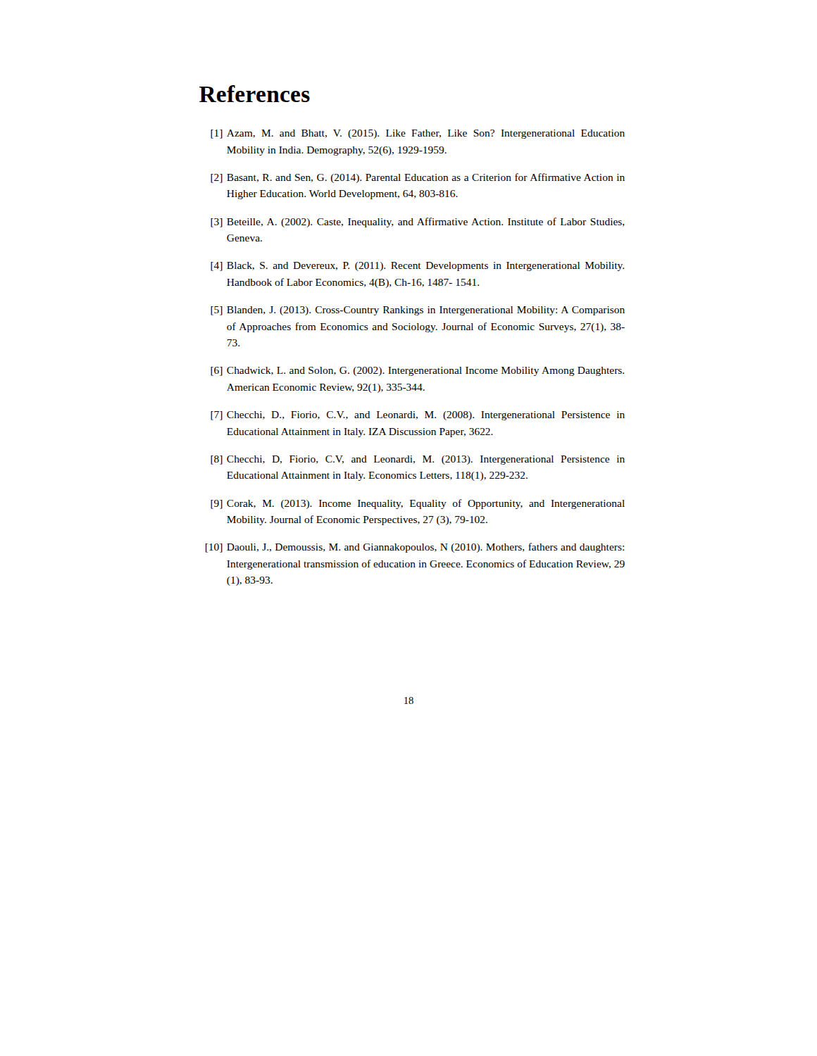References
[1] Azam, M. and Bhatt, V. (2015). Like Father, Like Son? Intergenerational Education Mobility in India. Demography, 52(6), 1929-1959.
[2] Basant, R. and Sen, G. (2014). Parental Education as a Criterion for Affirmative Action in Higher Education. World Development, 64, 803-816.
[3] Beteille, A. (2002). Caste, Inequality, and Affirmative Action. Institute of Labor Studies, Geneva.
[4] Black, S. and Devereux, P. (2011). Recent Developments in Intergenerational Mobility. Handbook of Labor Economics, 4(B), Ch-16, 1487- 1541.
[5] Blanden, J. (2013). Cross-Country Rankings in Intergenerational Mobility: A Comparison of Approaches from Economics and Sociology. Journal of Economic Surveys, 27(1), 38-73.
[6] Chadwick, L. and Solon, G. (2002). Intergenerational Income Mobility Among Daughters. American Economic Review, 92(1), 335-344.
[7] Checchi, D., Fiorio, C.V., and Leonardi, M. (2008). Intergenerational Persistence in Educational Attainment in Italy. IZA Discussion Paper, 3622.
[8] Checchi, D, Fiorio, C.V, and Leonardi, M. (2013). Intergenerational Persistence in Educational Attainment in Italy. Economics Letters, 118(1), 229-232.
[9] Corak, M. (2013). Income Inequality, Equality of Opportunity, and Intergenerational Mobility. Journal of Economic Perspectives, 27 (3), 79-102.
[10] Daouli, J., Demoussis, M. and Giannakopoulos, N (2010). Mothers, fathers and daughters: Intergenerational transmission of education in Greece. Economics of Education Review, 29 (1), 83-93.
18